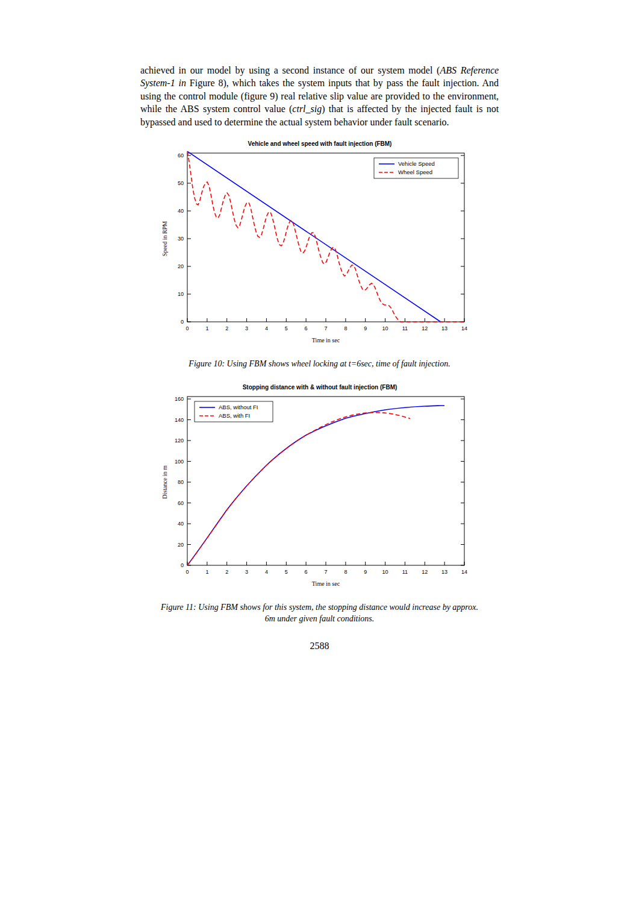achieved in our model by using a second instance of our system model (ABS Reference System-1 in Figure 8), which takes the system inputs that by pass the fault injection. And using the control module (figure 9) real relative slip value are provided to the environment, while the ABS system control value (ctrl_sig) that is affected by the injected fault is not bypassed and used to determine the actual system behavior under fault scenario.
Vehicle and wheel speed with fault injection (FBM) 0 10 20 30 40 50 60 0 1 2 3 4 5 6 7 8 9 10 11 12 13 14 Time in sec Speed in RPM Vehicle Speed Wheel Speed
Figure 10: Using FBM shows wheel locking at t=6sec, time of fault injection.
Stopping distance with & without fault injection (FBM) 0 20 40 60 80 100 120 140 160 0 1 2 3 4 5 6 7 8 9 10 11 12 13 14 Time in sec Distance in m ABS, without FI ABS, with FI
Figure 11: Using FBM shows for this system, the stopping distance would increase by approx. 6m under given fault conditions.
2588